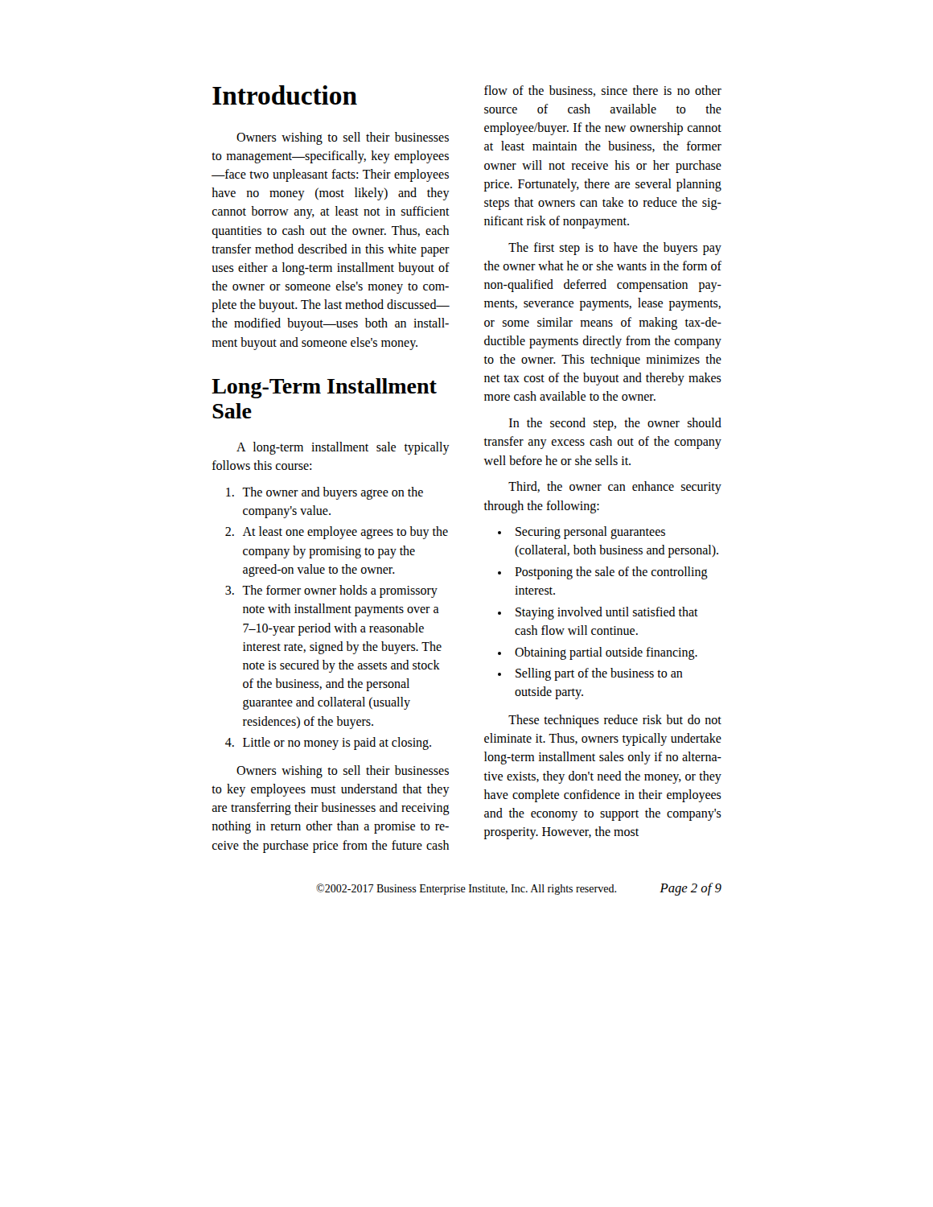Introduction
Owners wishing to sell their businesses to management—specifically, key employees—face two unpleasant facts: Their employees have no money (most likely) and they cannot borrow any, at least not in sufficient quantities to cash out the owner. Thus, each transfer method described in this white paper uses either a long-term installment buyout of the owner or someone else's money to complete the buyout. The last method discussed—the modified buyout—uses both an installment buyout and someone else's money.
Long-Term Installment Sale
A long-term installment sale typically follows this course:
The owner and buyers agree on the company's value.
At least one employee agrees to buy the company by promising to pay the agreed-on value to the owner.
The former owner holds a promissory note with installment payments over a 7–10-year period with a reasonable interest rate, signed by the buyers. The note is secured by the assets and stock of the business, and the personal guarantee and collateral (usually residences) of the buyers.
Little or no money is paid at closing.
Owners wishing to sell their businesses to key employees must understand that they are transferring their businesses and receiving nothing in return other than a promise to receive the purchase price from the future cash flow of the business, since there is no other source of cash available to the employee/buyer. If the new ownership cannot at least maintain the business, the former owner will not receive his or her purchase price. Fortunately, there are several planning steps that owners can take to reduce the significant risk of nonpayment.
The first step is to have the buyers pay the owner what he or she wants in the form of non-qualified deferred compensation payments, severance payments, lease payments, or some similar means of making tax-deductible payments directly from the company to the owner. This technique minimizes the net tax cost of the buyout and thereby makes more cash available to the owner.
In the second step, the owner should transfer any excess cash out of the company well before he or she sells it.
Third, the owner can enhance security through the following:
Securing personal guarantees (collateral, both business and personal).
Postponing the sale of the controlling interest.
Staying involved until satisfied that cash flow will continue.
Obtaining partial outside financing.
Selling part of the business to an outside party.
These techniques reduce risk but do not eliminate it. Thus, owners typically undertake long-term installment sales only if no alternative exists, they don't need the money, or they have complete confidence in their employees and the economy to support the company's prosperity. However, the most
©2002-2017 Business Enterprise Institute, Inc. All rights reserved. Page 2 of 9